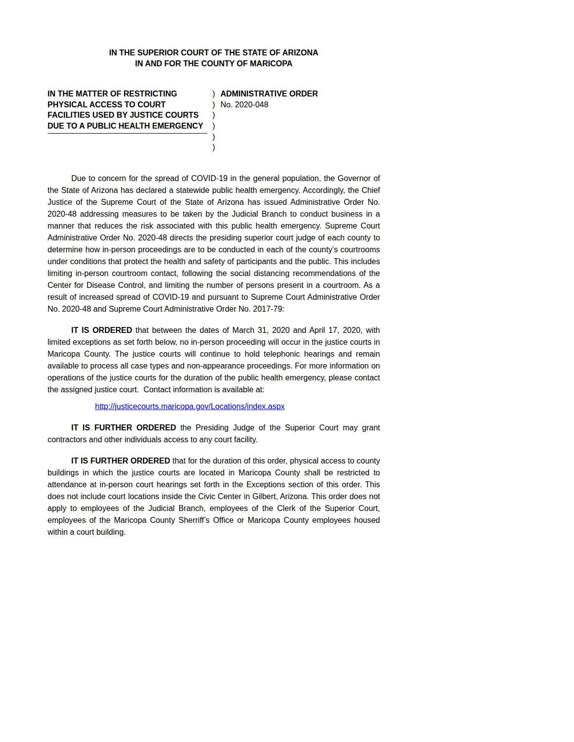IN THE SUPERIOR COURT OF THE STATE OF ARIZONA
IN AND FOR THE COUNTY OF MARICOPA
| IN THE MATTER OF RESTRICTING PHYSICAL ACCESS TO COURT FACILITIES USED BY JUSTICE COURTS DUE TO A PUBLIC HEALTH EMERGENCY | ) ) ) ) ) ) | ADMINISTRATIVE ORDER No. 2020-048 |
Due to concern for the spread of COVID-19 in the general population, the Governor of the State of Arizona has declared a statewide public health emergency. Accordingly, the Chief Justice of the Supreme Court of the State of Arizona has issued Administrative Order No. 2020-48 addressing measures to be taken by the Judicial Branch to conduct business in a manner that reduces the risk associated with this public health emergency. Supreme Court Administrative Order No. 2020-48 directs the presiding superior court judge of each county to determine how in-person proceedings are to be conducted in each of the county’s courtrooms under conditions that protect the health and safety of participants and the public. This includes limiting in-person courtroom contact, following the social distancing recommendations of the Center for Disease Control, and limiting the number of persons present in a courtroom. As a result of increased spread of COVID-19 and pursuant to Supreme Court Administrative Order No. 2020-48 and Supreme Court Administrative Order No. 2017-79:
IT IS ORDERED that between the dates of March 31, 2020 and April 17, 2020, with limited exceptions as set forth below, no in-person proceeding will occur in the justice courts in Maricopa County. The justice courts will continue to hold telephonic hearings and remain available to process all case types and non-appearance proceedings. For more information on operations of the justice courts for the duration of the public health emergency, please contact the assigned justice court. Contact information is available at:
http://justicecourts.maricopa.gov/Locations/index.aspx
IT IS FURTHER ORDERED the Presiding Judge of the Superior Court may grant contractors and other individuals access to any court facility.
IT IS FURTHER ORDERED that for the duration of this order, physical access to county buildings in which the justice courts are located in Maricopa County shall be restricted to attendance at in-person court hearings set forth in the Exceptions section of this order. This does not include court locations inside the Civic Center in Gilbert, Arizona. This order does not apply to employees of the Judicial Branch, employees of the Clerk of the Superior Court, employees of the Maricopa County Sherriff’s Office or Maricopa County employees housed within a court building.